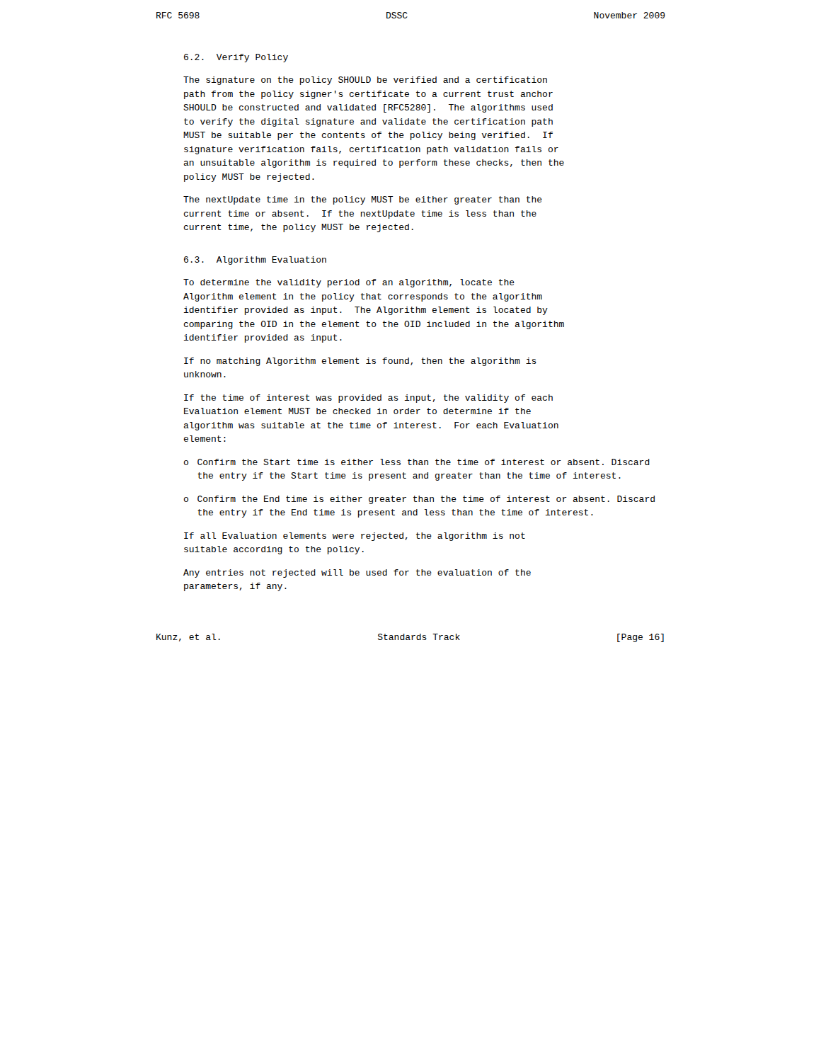RFC 5698 DSSC November 2009
6.2. Verify Policy
The signature on the policy SHOULD be verified and a certification path from the policy signer's certificate to a current trust anchor SHOULD be constructed and validated [RFC5280]. The algorithms used to verify the digital signature and validate the certification path MUST be suitable per the contents of the policy being verified. If signature verification fails, certification path validation fails or an unsuitable algorithm is required to perform these checks, then the policy MUST be rejected.
The nextUpdate time in the policy MUST be either greater than the current time or absent. If the nextUpdate time is less than the current time, the policy MUST be rejected.
6.3. Algorithm Evaluation
To determine the validity period of an algorithm, locate the Algorithm element in the policy that corresponds to the algorithm identifier provided as input. The Algorithm element is located by comparing the OID in the element to the OID included in the algorithm identifier provided as input.
If no matching Algorithm element is found, then the algorithm is unknown.
If the time of interest was provided as input, the validity of each Evaluation element MUST be checked in order to determine if the algorithm was suitable at the time of interest. For each Evaluation element:
Confirm the Start time is either less than the time of interest or absent. Discard the entry if the Start time is present and greater than the time of interest.
Confirm the End time is either greater than the time of interest or absent. Discard the entry if the End time is present and less than the time of interest.
If all Evaluation elements were rejected, the algorithm is not suitable according to the policy.
Any entries not rejected will be used for the evaluation of the parameters, if any.
Kunz, et al. Standards Track [Page 16]